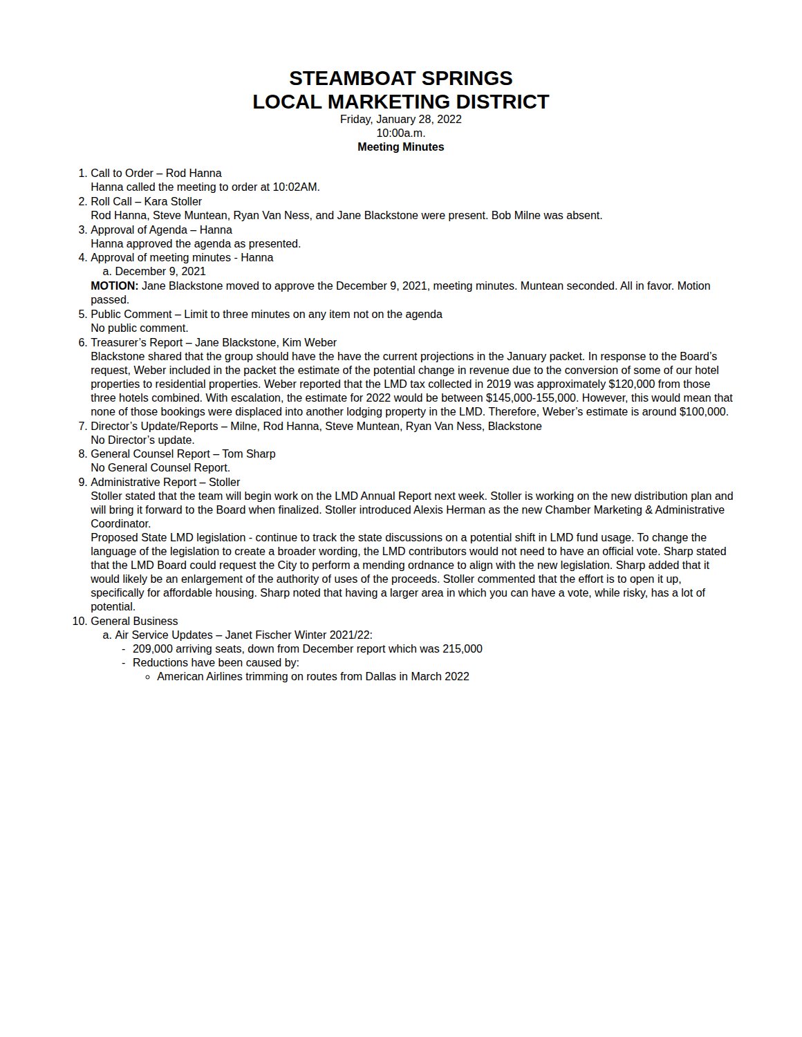STEAMBOAT SPRINGS
LOCAL MARKETING DISTRICT
Friday, January 28, 2022
10:00a.m.
Meeting Minutes
Call to Order – Rod Hanna Hanna called the meeting to order at 10:02AM.
Roll Call – Kara Stoller Rod Hanna, Steve Muntean, Ryan Van Ness, and Jane Blackstone were present. Bob Milne was absent.
Approval of Agenda – Hanna Hanna approved the agenda as presented.
Approval of meeting minutes - Hanna
December 9, 2021
MOTION: Jane Blackstone moved to approve the December 9, 2021, meeting minutes. Muntean seconded. All in favor. Motion passed.
Public Comment – Limit to three minutes on any item not on the agenda No public comment.
Treasurer’s Report – Jane Blackstone, Kim Weber Blackstone shared that the group should have the have the current projections in the January packet. In response to the Board’s request, Weber included in the packet the estimate of the potential change in revenue due to the conversion of some of our hotel properties to residential properties. Weber reported that the LMD tax collected in 2019 was approximately $120,000 from those three hotels combined. With escalation, the estimate for 2022 would be between $145,000-155,000. However, this would mean that none of those bookings were displaced into another lodging property in the LMD. Therefore, Weber’s estimate is around $100,000.
Director’s Update/Reports – Milne, Rod Hanna, Steve Muntean, Ryan Van Ness, Blackstone No Director’s update.
General Counsel Report – Tom Sharp No General Counsel Report.
Administrative Report – Stoller Stoller stated that the team will begin work on the LMD Annual Report next week. Stoller is working on the new distribution plan and will bring it forward to the Board when finalized. Stoller introduced Alexis Herman as the new Chamber Marketing & Administrative Coordinator. Proposed State LMD legislation - continue to track the state discussions on a potential shift in LMD fund usage. To change the language of the legislation to create a broader wording, the LMD contributors would not need to have an official vote. Sharp stated that the LMD Board could request the City to perform a mending ordnance to align with the new legislation. Sharp added that it would likely be an enlargement of the authority of uses of the proceeds. Stoller commented that the effort is to open it up, specifically for affordable housing. Sharp noted that having a larger area in which you can have a vote, while risky, has a lot of potential.
General Business
Air Service Updates – Janet Fischer Winter 2021/22:
209,000 arriving seats, down from December report which was 215,000
Reductions have been caused by:
American Airlines trimming on routes from Dallas in March 2022